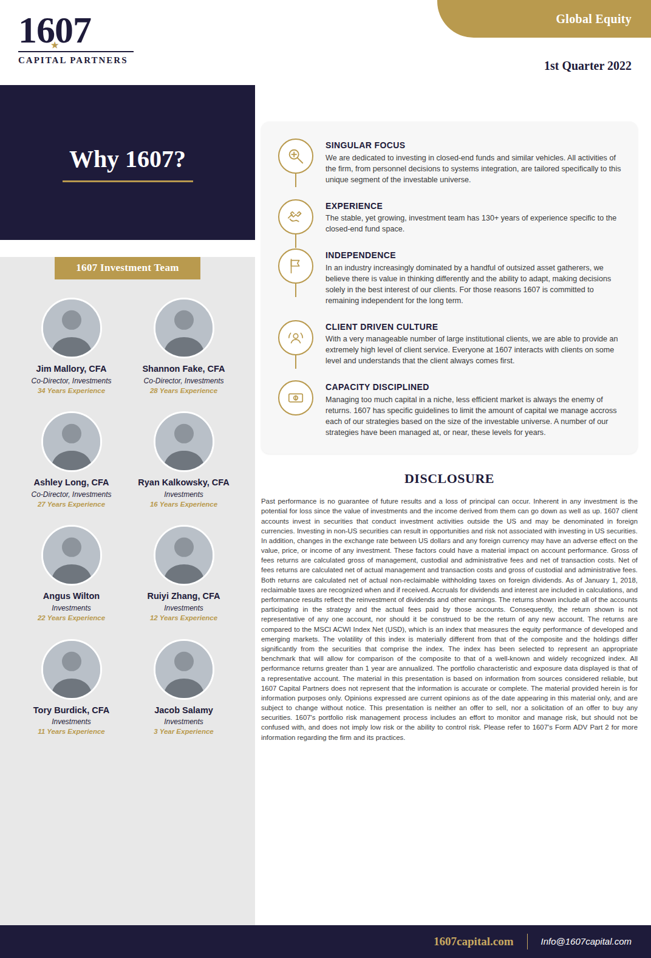1607★
Capital Partners
Global Equity
1st Quarter 2022
Why 1607?
1607 Investment Team
Jim Mallory, CFA
Co-Director, Investments
34 Years Experience
Shannon Fake, CFA
Co-Director, Investments
28 Years Experience
Ashley Long, CFA
Co-Director, Investments
27 Years Experience
Ryan Kalkowsky, CFA
Investments
16 Years Experience
Angus Wilton
Investments
22 Years Experience
Ruiyi Zhang, CFA
Investments
12 Years Experience
Tory Burdick, CFA
Investments
11 Years Experience
Jacob Salamy
Investments
3 Year Experience
Singular Focus
We are dedicated to investing in closed-end funds and similar vehicles. All activities of the firm, from personnel decisions to systems integration, are tailored specifically to this unique segment of the investable universe.
Experience
The stable, yet growing, investment team has 130+ years of experience specific to the closed-end fund space.
Independence
In an industry increasingly dominated by a handful of outsized asset gatherers, we believe there is value in thinking differently and the ability to adapt, making decisions solely in the best interest of our clients. For those reasons 1607 is committed to remaining independent for the long term.
Client Driven Culture
With a very manageable number of large institutional clients, we are able to provide an extremely high level of client service. Everyone at 1607 interacts with clients on some level and understands that the client always comes first.
Capacity Disciplined
Managing too much capital in a niche, less efficient market is always the enemy of returns. 1607 has specific guidelines to limit the amount of capital we manage accross each of our strategies based on the size of the investable universe. A number of our strategies have been managed at, or near, these levels for years.
DISCLOSURE
Past performance is no guarantee of future results and a loss of principal can occur. Inherent in any investment is the potential for loss since the value of investments and the income derived from them can go down as well as up. 1607 client accounts invest in securities that conduct investment activities outside the US and may be denominated in foreign currencies. Investing in non-US securities can result in opportunities and risk not associated with investing in US securities. In addition, changes in the exchange rate between US dollars and any foreign currency may have an adverse effect on the value, price, or income of any investment. These factors could have a material impact on account performance. Gross of fees returns are calculated gross of management, custodial and administrative fees and net of transaction costs. Net of fees returns are calculated net of actual management and transaction costs and gross of custodial and administrative fees. Both returns are calculated net of actual non-reclaimable withholding taxes on foreign dividends. As of January 1, 2018, reclaimable taxes are recognized when and if received. Accruals for dividends and interest are included in calculations, and performance results reflect the reinvestment of dividends and other earnings. The returns shown include all of the accounts participating in the strategy and the actual fees paid by those accounts. Consequently, the return shown is not representative of any one account, nor should it be construed to be the return of any new account. The returns are compared to the MSCI ACWI Index Net (USD), which is an index that measures the equity performance of developed and emerging markets. The volatility of this index is materially different from that of the composite and the holdings differ significantly from the securities that comprise the index. The index has been selected to represent an appropriate benchmark that will allow for comparison of the composite to that of a well-known and widely recognized index. All performance returns greater than 1 year are annualized. The portfolio characteristic and exposure data displayed is that of a representative account. The material in this presentation is based on information from sources considered reliable, but 1607 Capital Partners does not represent that the information is accurate or complete. The material provided herein is for information purposes only. Opinions expressed are current opinions as of the date appearing in this material only, and are subject to change without notice. This presentation is neither an offer to sell, nor a solicitation of an offer to buy any securities. 1607's portfolio risk management process includes an effort to monitor and manage risk, but should not be confused with, and does not imply low risk or the ability to control risk. Please refer to 1607's Form ADV Part 2 for more information regarding the firm and its practices.
1607capital.com Info@1607capital.com